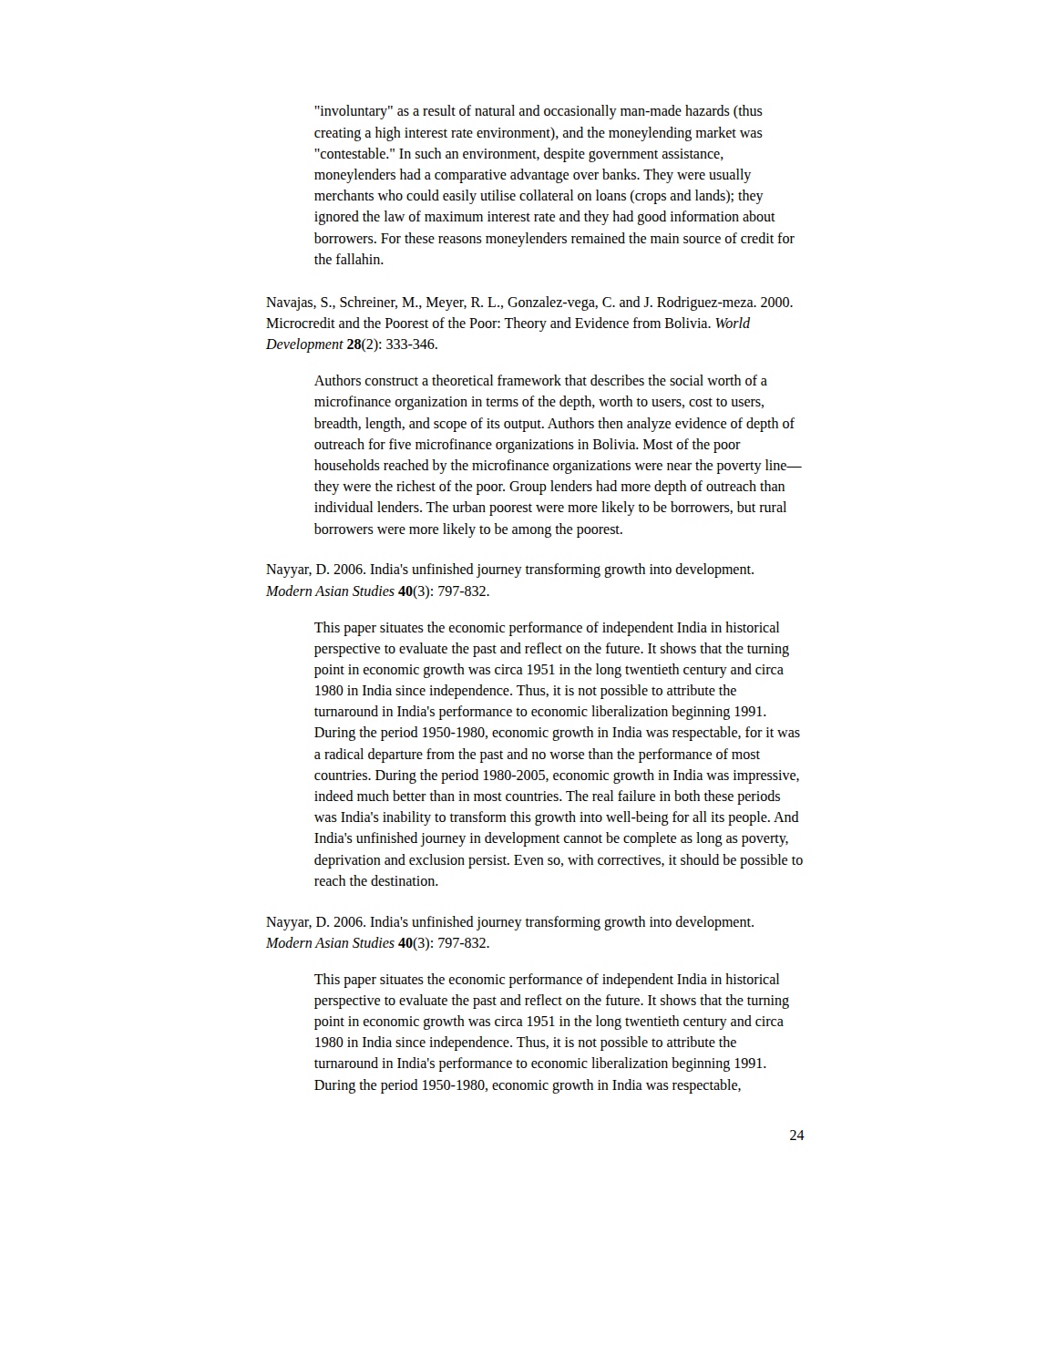"involuntary" as a result of natural and occasionally man-made hazards (thus creating a high interest rate environment), and the moneylending market was "contestable." In such an environment, despite government assistance, moneylenders had a comparative advantage over banks. They were usually merchants who could easily utilise collateral on loans (crops and lands); they ignored the law of maximum interest rate and they had good information about borrowers. For these reasons moneylenders remained the main source of credit for the fallahin.
Navajas, S., Schreiner, M., Meyer, R. L., Gonzalez-vega, C. and J. Rodriguez-meza. 2000. Microcredit and the Poorest of the Poor: Theory and Evidence from Bolivia. World Development 28(2): 333-346.
Authors construct a theoretical framework that describes the social worth of a microfinance organization in terms of the depth, worth to users, cost to users, breadth, length, and scope of its output. Authors then analyze evidence of depth of outreach for five microfinance organizations in Bolivia. Most of the poor households reached by the microfinance organizations were near the poverty line—they were the richest of the poor. Group lenders had more depth of outreach than individual lenders. The urban poorest were more likely to be borrowers, but rural borrowers were more likely to be among the poorest.
Nayyar, D. 2006. India's unfinished journey transforming growth into development. Modern Asian Studies 40(3): 797-832.
This paper situates the economic performance of independent India in historical perspective to evaluate the past and reflect on the future. It shows that the turning point in economic growth was circa 1951 in the long twentieth century and circa 1980 in India since independence. Thus, it is not possible to attribute the turnaround in India's performance to economic liberalization beginning 1991. During the period 1950-1980, economic growth in India was respectable, for it was a radical departure from the past and no worse than the performance of most countries. During the period 1980-2005, economic growth in India was impressive, indeed much better than in most countries. The real failure in both these periods was India's inability to transform this growth into well-being for all its people. And India's unfinished journey in development cannot be complete as long as poverty, deprivation and exclusion persist. Even so, with correctives, it should be possible to reach the destination.
Nayyar, D. 2006. India's unfinished journey transforming growth into development. Modern Asian Studies 40(3): 797-832.
This paper situates the economic performance of independent India in historical perspective to evaluate the past and reflect on the future. It shows that the turning point in economic growth was circa 1951 in the long twentieth century and circa 1980 in India since independence. Thus, it is not possible to attribute the turnaround in India's performance to economic liberalization beginning 1991. During the period 1950-1980, economic growth in India was respectable,
24